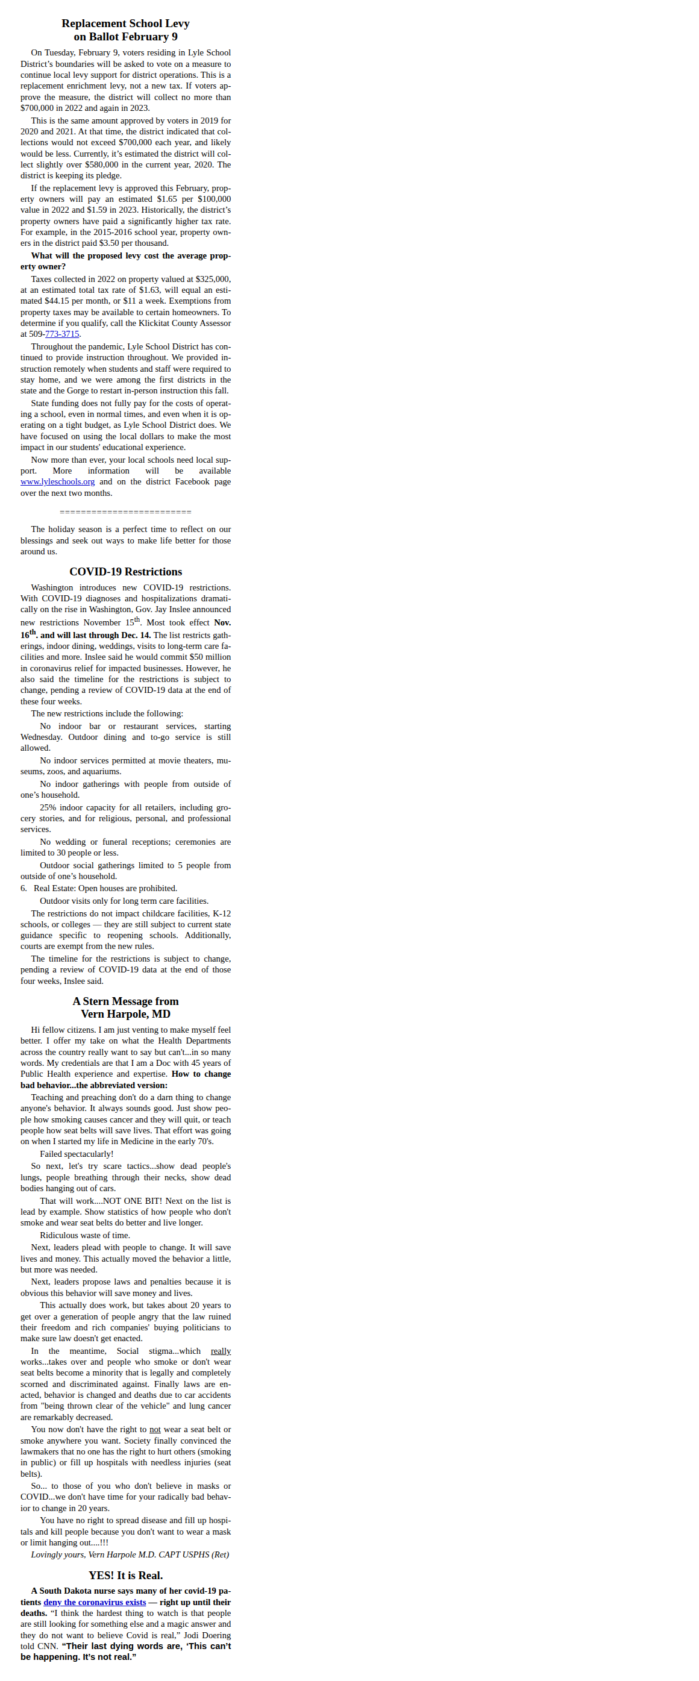Replacement School Levy
on Ballot February 9
On Tuesday, February 9, voters residing in Lyle School District’s boundaries will be asked to vote on a measure to continue local levy support for district operations. This is a replacement enrichment levy, not a new tax. If voters approve the measure, the district will collect no more than $700,000 in 2022 and again in 2023.
This is the same amount approved by voters in 2019 for 2020 and 2021. At that time, the district indicated that collections would not exceed $700,000 each year, and likely would be less. Currently, it’s estimated the district will collect slightly over $580,000 in the current year, 2020. The district is keeping its pledge.
If the replacement levy is approved this February, property owners will pay an estimated $1.65 per $100,000 value in 2022 and $1.59 in 2023. Historically, the district’s property owners have paid a significantly higher tax rate. For example, in the 2015-2016 school year, property owners in the district paid $3.50 per thousand.
What will the proposed levy cost the average property owner?
Taxes collected in 2022 on property valued at $325,000, at an estimated total tax rate of $1.63, will equal an estimated $44.15 per month, or $11 a week. Exemptions from property taxes may be available to certain homeowners. To determine if you qualify, call the Klickitat County Assessor at 509-773-3715.
Throughout the pandemic, Lyle School District has continued to provide instruction throughout. We provided instruction remotely when students and staff were required to stay home, and we were among the first districts in the state and the Gorge to restart in-person instruction this fall.
State funding does not fully pay for the costs of operating a school, even in normal times, and even when it is operating on a tight budget, as Lyle School District does. We have focused on using the local dollars to make the most impact in our students' educational experience.
Now more than ever, your local schools need local support. More information will be available www.lyleschools.org and on the district Facebook page over the next two months.
=========================
The holiday season is a perfect time to reflect on our blessings and seek out ways to make life better for those around us.
COVID-19 Restrictions
Washington introduces new COVID-19 restrictions. With COVID-19 diagnoses and hospitalizations dramatically on the rise in Washington, Gov. Jay Inslee announced new restrictions November 15th. Most took effect Nov. 16th. and will last through Dec. 14. The list restricts gatherings, indoor dining, weddings, visits to long-term care facilities and more. Inslee said he would commit $50 million in coronavirus relief for impacted businesses. However, he also said the timeline for the restrictions is subject to change, pending a review of COVID-19 data at the end of these four weeks.
The new restrictions include the following:
No indoor bar or restaurant services, starting Wednesday. Outdoor dining and to-go service is still allowed.
No indoor services permitted at movie theaters, museums, zoos, and aquariums.
No indoor gatherings with people from outside of one’s household.
25% indoor capacity for all retailers, including grocery stories, and for religious, personal, and professional services.
No wedding or funeral receptions; ceremonies are limited to 30 people or less.
Outdoor social gatherings limited to 5 people from outside of one’s household.
6. Real Estate: Open houses are prohibited.
Outdoor visits only for long term care facilities.
The restrictions do not impact childcare facilities, K-12 schools, or colleges — they are still subject to current state guidance specific to reopening schools. Additionally, courts are exempt from the new rules.
The timeline for the restrictions is subject to change, pending a review of COVID-19 data at the end of those four weeks, Inslee said.
A Stern Message from
Vern Harpole, MD
Hi fellow citizens. I am just venting to make myself feel better. I offer my take on what the Health Departments across the country really want to say but can't...in so many words. My credentials are that I am a Doc with 45 years of Public Health experience and expertise. How to change bad behavior...the abbreviated version:
Teaching and preaching don't do a darn thing to change anyone's behavior. It always sounds good. Just show people how smoking causes cancer and they will quit, or teach people how seat belts will save lives. That effort was going on when I started my life in Medicine in the early 70's.
Failed spectacularly!
So next, let's try scare tactics...show dead people's lungs, people breathing through their necks, show dead bodies hanging out of cars.
That will work....NOT ONE BIT! Next on the list is lead by example. Show statistics of how people who don't smoke and wear seat belts do better and live longer.
Ridiculous waste of time.
Next, leaders plead with people to change. It will save lives and money. This actually moved the behavior a little, but more was needed.
Next, leaders propose laws and penalties because it is obvious this behavior will save money and lives.
This actually does work, but takes about 20 years to get over a generation of people angry that the law ruined their freedom and rich companies' buying politicians to make sure law doesn't get enacted.
In the meantime, Social stigma...which really works...takes over and people who smoke or don't wear seat belts become a minority that is legally and completely scorned and discriminated against. Finally laws are enacted, behavior is changed and deaths due to car accidents from "being thrown clear of the vehicle" and lung cancer are remarkably decreased.
You now don't have the right to not wear a seat belt or smoke anywhere you want. Society finally convinced the lawmakers that no one has the right to hurt others (smoking in public) or fill up hospitals with needless injuries (seat belts).
So... to those of you who don't believe in masks or COVID...we don't have time for your radically bad behavior to change in 20 years.
You have no right to spread disease and fill up hospitals and kill people because you don't want to wear a mask or limit hanging out....!!!
Lovingly yours, Vern Harpole M.D. CAPT USPHS (Ret)
YES! It is Real.
A South Dakota nurse says many of her covid-19 patients deny the coronavirus exists — right up until their deaths. “I think the hardest thing to watch is that people are still looking for something else and a magic answer and they do not want to believe Covid is real,” Jodi Doering told CNN. “Their last dying words are, ‘This can’t be happening. It’s not real.”